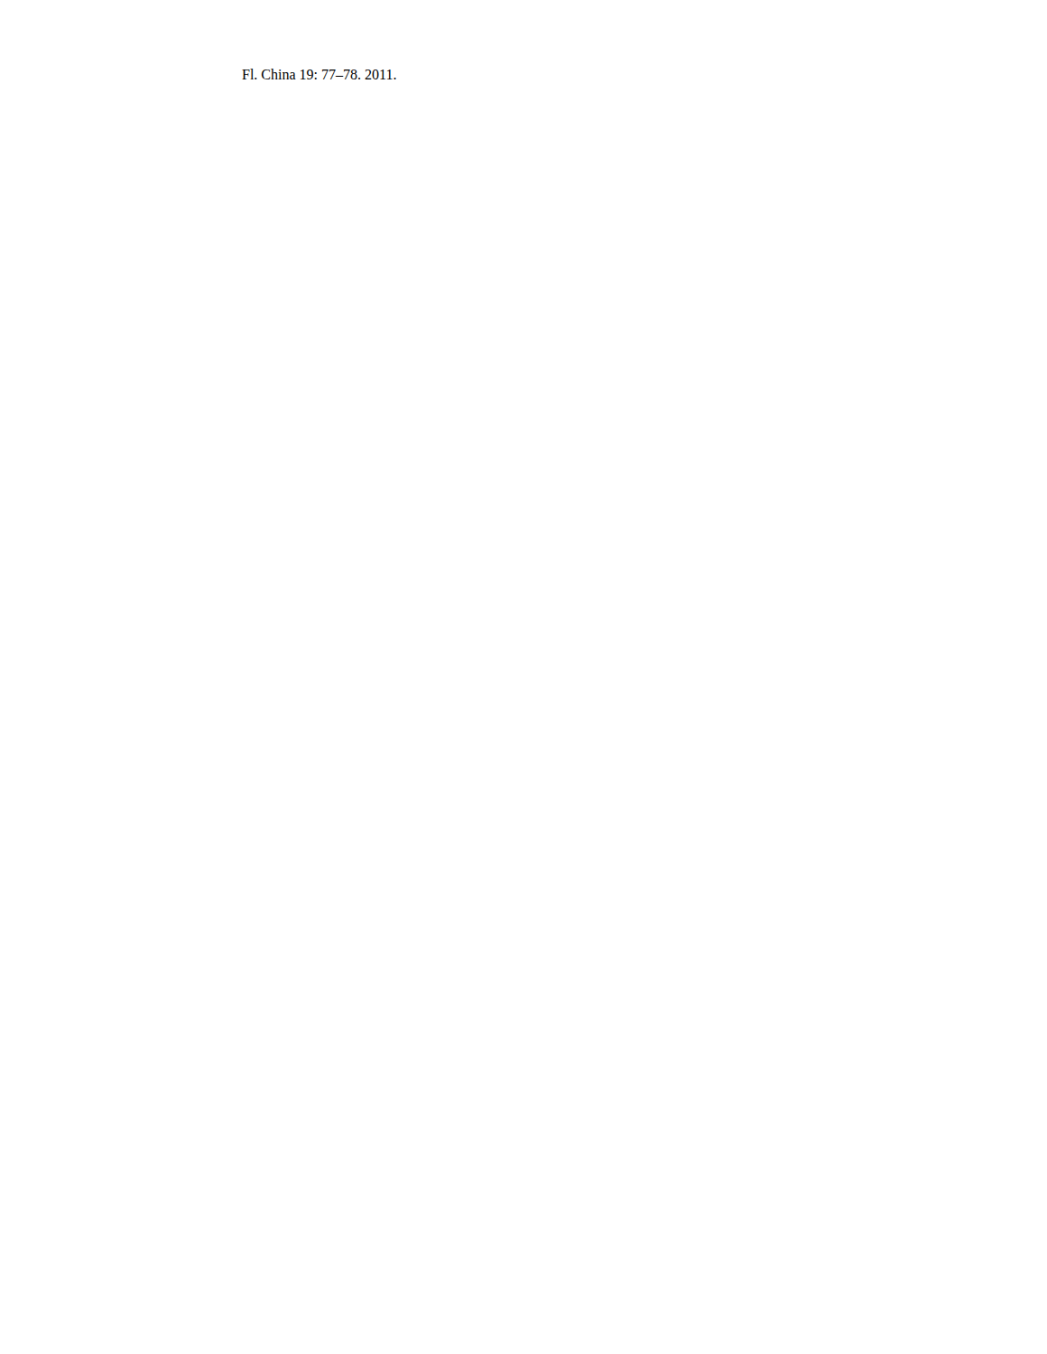Fl. China 19: 77–78. 2011.